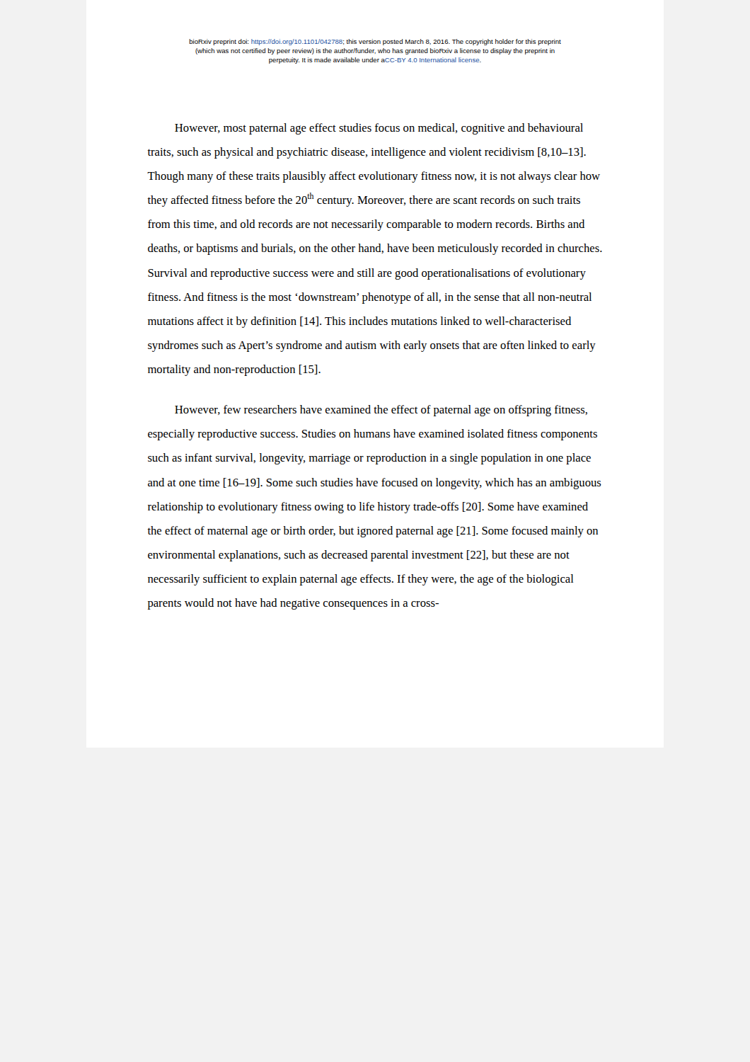bioRxiv preprint doi: https://doi.org/10.1101/042788; this version posted March 8, 2016. The copyright holder for this preprint (which was not certified by peer review) is the author/funder, who has granted bioRxiv a license to display the preprint in perpetuity. It is made available under aCC-BY 4.0 International license.
However, most paternal age effect studies focus on medical, cognitive and behavioural traits, such as physical and psychiatric disease, intelligence and violent recidivism [8,10–13]. Though many of these traits plausibly affect evolutionary fitness now, it is not always clear how they affected fitness before the 20th century. Moreover, there are scant records on such traits from this time, and old records are not necessarily comparable to modern records. Births and deaths, or baptisms and burials, on the other hand, have been meticulously recorded in churches. Survival and reproductive success were and still are good operationalisations of evolutionary fitness. And fitness is the most ‘downstream’ phenotype of all, in the sense that all non-neutral mutations affect it by definition [14]. This includes mutations linked to well-characterised syndromes such as Apert’s syndrome and autism with early onsets that are often linked to early mortality and non-reproduction [15].
However, few researchers have examined the effect of paternal age on offspring fitness, especially reproductive success. Studies on humans have examined isolated fitness components such as infant survival, longevity, marriage or reproduction in a single population in one place and at one time [16–19]. Some such studies have focused on longevity, which has an ambiguous relationship to evolutionary fitness owing to life history trade-offs [20]. Some have examined the effect of maternal age or birth order, but ignored paternal age [21]. Some focused mainly on environmental explanations, such as decreased parental investment [22], but these are not necessarily sufficient to explain paternal age effects. If they were, the age of the biological parents would not have had negative consequences in a cross-